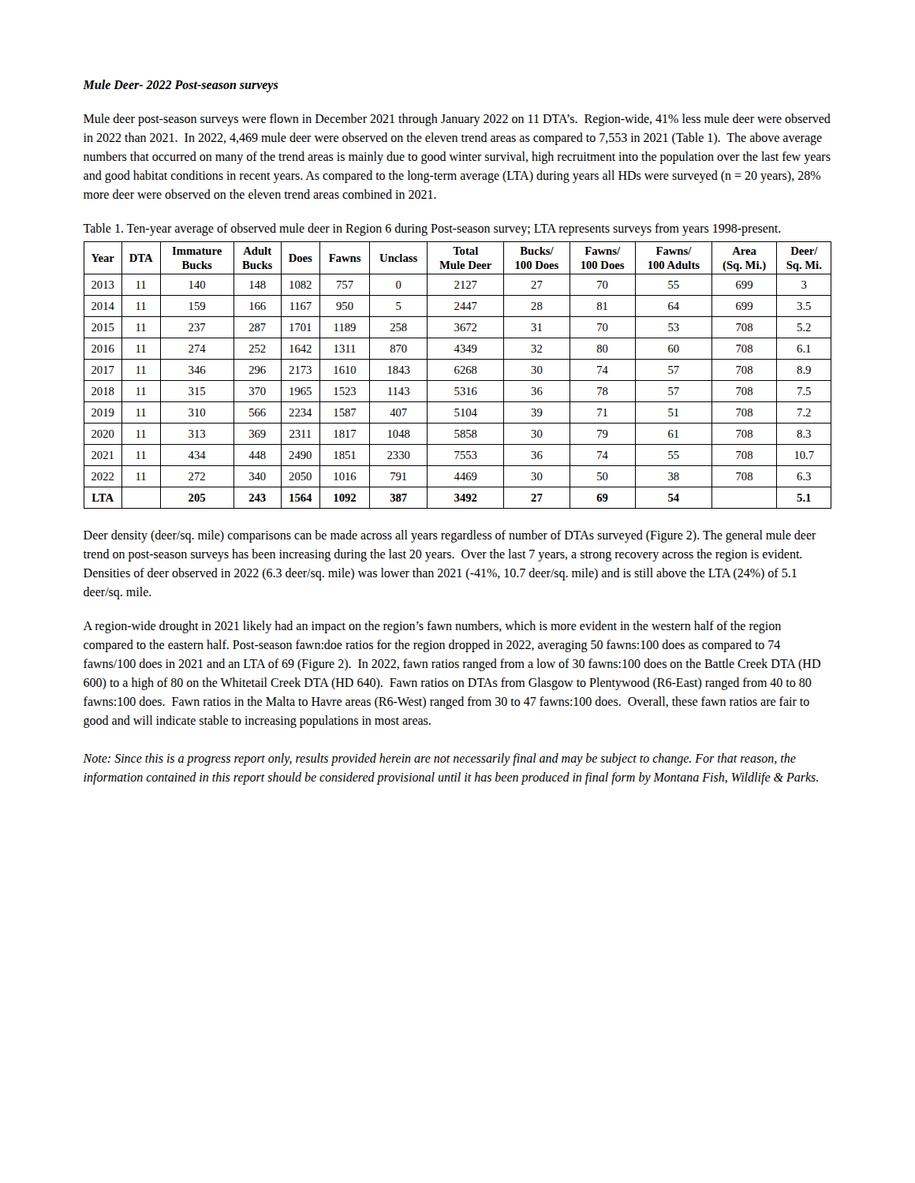Mule Deer- 2022 Post-season surveys
Mule deer post-season surveys were flown in December 2021 through January 2022 on 11 DTA’s. Region-wide, 41% less mule deer were observed in 2022 than 2021. In 2022, 4,469 mule deer were observed on the eleven trend areas as compared to 7,553 in 2021 (Table 1). The above average numbers that occurred on many of the trend areas is mainly due to good winter survival, high recruitment into the population over the last few years and good habitat conditions in recent years. As compared to the long-term average (LTA) during years all HDs were surveyed (n = 20 years), 28% more deer were observed on the eleven trend areas combined in 2021.
Table 1. Ten-year average of observed mule deer in Region 6 during Post-season survey; LTA represents surveys from years 1998-present.
| Year | DTA | Immature Bucks | Adult Bucks | Does | Fawns | Unclass | Total Mule Deer | Bucks/ 100 Does | Fawns/ 100 Does | Fawns/ 100 Adults | Area (Sq. Mi.) | Deer/ Sq. Mi. |
| --- | --- | --- | --- | --- | --- | --- | --- | --- | --- | --- | --- | --- |
| 2013 | 11 | 140 | 148 | 1082 | 757 | 0 | 2127 | 27 | 70 | 55 | 699 | 3 |
| 2014 | 11 | 159 | 166 | 1167 | 950 | 5 | 2447 | 28 | 81 | 64 | 699 | 3.5 |
| 2015 | 11 | 237 | 287 | 1701 | 1189 | 258 | 3672 | 31 | 70 | 53 | 708 | 5.2 |
| 2016 | 11 | 274 | 252 | 1642 | 1311 | 870 | 4349 | 32 | 80 | 60 | 708 | 6.1 |
| 2017 | 11 | 346 | 296 | 2173 | 1610 | 1843 | 6268 | 30 | 74 | 57 | 708 | 8.9 |
| 2018 | 11 | 315 | 370 | 1965 | 1523 | 1143 | 5316 | 36 | 78 | 57 | 708 | 7.5 |
| 2019 | 11 | 310 | 566 | 2234 | 1587 | 407 | 5104 | 39 | 71 | 51 | 708 | 7.2 |
| 2020 | 11 | 313 | 369 | 2311 | 1817 | 1048 | 5858 | 30 | 79 | 61 | 708 | 8.3 |
| 2021 | 11 | 434 | 448 | 2490 | 1851 | 2330 | 7553 | 36 | 74 | 55 | 708 | 10.7 |
| 2022 | 11 | 272 | 340 | 2050 | 1016 | 791 | 4469 | 30 | 50 | 38 | 708 | 6.3 |
| LTA | | 205 | 243 | 1564 | 1092 | 387 | 3492 | 27 | 69 | 54 | | 5.1 |
Deer density (deer/sq. mile) comparisons can be made across all years regardless of number of DTAs surveyed (Figure 2). The general mule deer trend on post-season surveys has been increasing during the last 20 years. Over the last 7 years, a strong recovery across the region is evident. Densities of deer observed in 2022 (6.3 deer/sq. mile) was lower than 2021 (-41%, 10.7 deer/sq. mile) and is still above the LTA (24%) of 5.1 deer/sq. mile.
A region-wide drought in 2021 likely had an impact on the region’s fawn numbers, which is more evident in the western half of the region compared to the eastern half. Post-season fawn:doe ratios for the region dropped in 2022, averaging 50 fawns:100 does as compared to 74 fawns/100 does in 2021 and an LTA of 69 (Figure 2). In 2022, fawn ratios ranged from a low of 30 fawns:100 does on the Battle Creek DTA (HD 600) to a high of 80 on the Whitetail Creek DTA (HD 640). Fawn ratios on DTAs from Glasgow to Plentywood (R6-East) ranged from 40 to 80 fawns:100 does. Fawn ratios in the Malta to Havre areas (R6-West) ranged from 30 to 47 fawns:100 does. Overall, these fawn ratios are fair to good and will indicate stable to increasing populations in most areas.
Note: Since this is a progress report only, results provided herein are not necessarily final and may be subject to change. For that reason, the information contained in this report should be considered provisional until it has been produced in final form by Montana Fish, Wildlife & Parks.